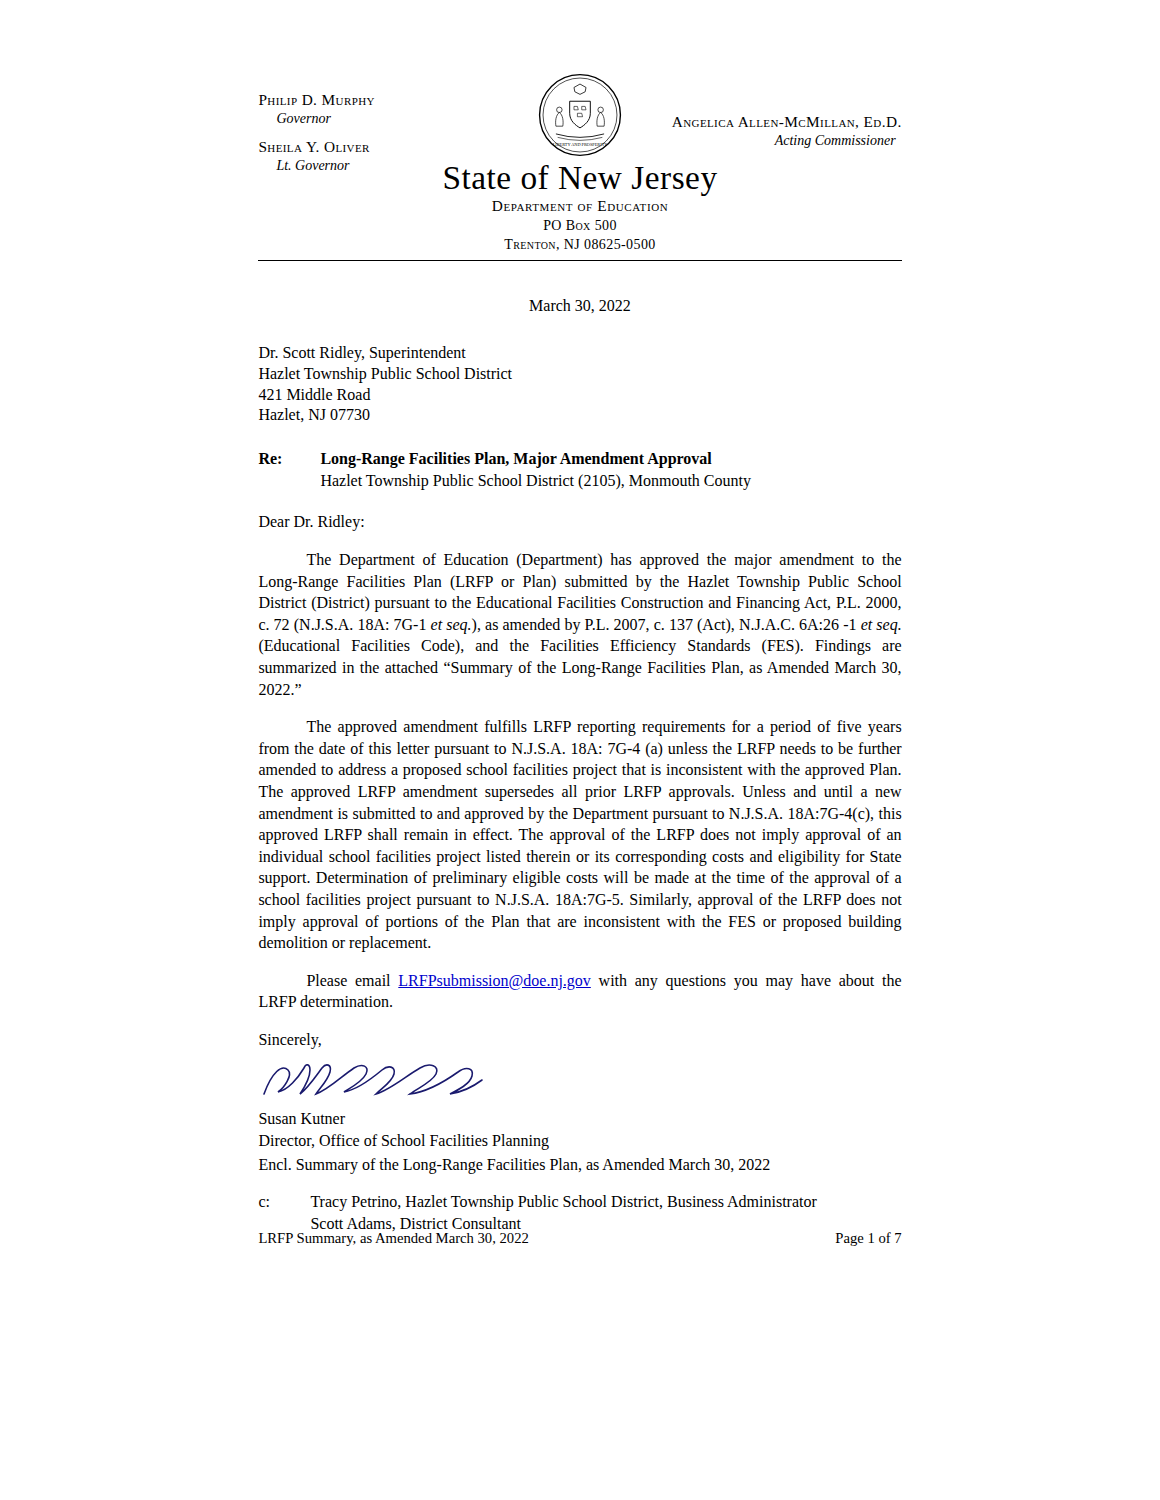Philip D. Murphy Governor
Sheila Y. Oliver Lt. Governor
Angelica Allen-McMillan, Ed.D. Acting Commissioner
LIBERTY AND PROSPERITY
State of New Jersey
Department of Education
PO Box 500
Trenton, NJ 08625-0500
March 30, 2022
Dr. Scott Ridley, Superintendent
Hazlet Township Public School District
421 Middle Road
Hazlet, NJ 07730
| Re: | Long-Range Facilities Plan, Major Amendment Approval |
| | Hazlet Township Public School District (2105), Monmouth County |
Dear Dr. Ridley:
The Department of Education (Department) has approved the major amendment to the Long-Range Facilities Plan (LRFP or Plan) submitted by the Hazlet Township Public School District (District) pursuant to the Educational Facilities Construction and Financing Act, P.L. 2000, c. 72 (N.J.S.A. 18A: 7G-1 et seq.), as amended by P.L. 2007, c. 137 (Act), N.J.A.C. 6A:26 -1 et seq. (Educational Facilities Code), and the Facilities Efficiency Standards (FES). Findings are summarized in the attached “Summary of the Long-Range Facilities Plan, as Amended March 30, 2022.”
The approved amendment fulfills LRFP reporting requirements for a period of five years from the date of this letter pursuant to N.J.S.A. 18A: 7G-4 (a) unless the LRFP needs to be further amended to address a proposed school facilities project that is inconsistent with the approved Plan. The approved LRFP amendment supersedes all prior LRFP approvals. Unless and until a new amendment is submitted to and approved by the Department pursuant to N.J.S.A. 18A:7G-4(c), this approved LRFP shall remain in effect. The approval of the LRFP does not imply approval of an individual school facilities project listed therein or its corresponding costs and eligibility for State support. Determination of preliminary eligible costs will be made at the time of the approval of a school facilities project pursuant to N.J.S.A. 18A:7G-5. Similarly, approval of the LRFP does not imply approval of portions of the Plan that are inconsistent with the FES or proposed building demolition or replacement.
Please email LRFPsubmission@doe.nj.gov with any questions you may have about the LRFP determination.
Sincerely,
Susan Kutner
Director, Office of School Facilities Planning
Encl. Summary of the Long-Range Facilities Plan, as Amended March 30, 2022
| c: | Tracy Petrino, Hazlet Township Public School District, Business Administrator |
| | Scott Adams, District Consultant |
LRFP Summary, as Amended March 30, 2022 Page 1 of 7